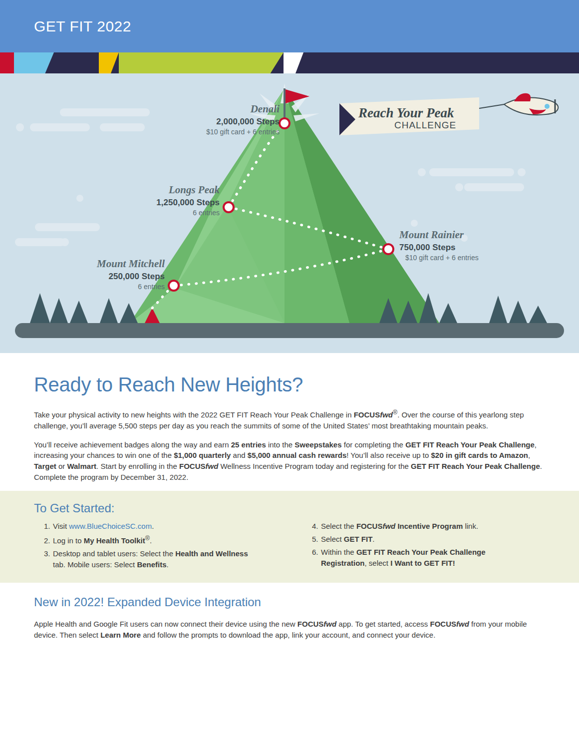GET FIT 2022
Denali 2,000,000 Steps $10 gift card + 6 entries Longs Peak 1,250,000 Steps 6 entries Mount Rainier 750,000 Steps $10 gift card + 6 entries Mount Mitchell 250,000 Steps 6 entries Reach Your Peak CHALLENGE
Ready to Reach New Heights?
Take your physical activity to new heights with the 2022 GET FIT Reach Your Peak Challenge in FOCUSfwd®. Over the course of this yearlong step challenge, you’ll average 5,500 steps per day as you reach the summits of some of the United States’ most breathtaking mountain peaks.
You’ll receive achievement badges along the way and earn 25 entries into the Sweepstakes for completing the GET FIT Reach Your Peak Challenge, increasing your chances to win one of the $1,000 quarterly and $5,000 annual cash rewards! You’ll also receive up to $20 in gift cards to Amazon, Target or Walmart. Start by enrolling in the FOCUSfwd Wellness Incentive Program today and registering for the GET FIT Reach Your Peak Challenge. Complete the program by December 31, 2022.
To Get Started:
1. Visit www.BlueChoiceSC.com.
2. Log in to My Health Toolkit®.
3. Desktop and tablet users: Select the Health and Wellness tab. Mobile users: Select Benefits.
4. Select the FOCUSfwd Incentive Program link.
5. Select GET FIT.
6. Within the GET FIT Reach Your Peak Challenge Registration, select I Want to GET FIT!
New in 2022! Expanded Device Integration
Apple Health and Google Fit users can now connect their device using the new FOCUSfwd app. To get started, access FOCUSfwd from your mobile device. Then select Learn More and follow the prompts to download the app, link your account, and connect your device.